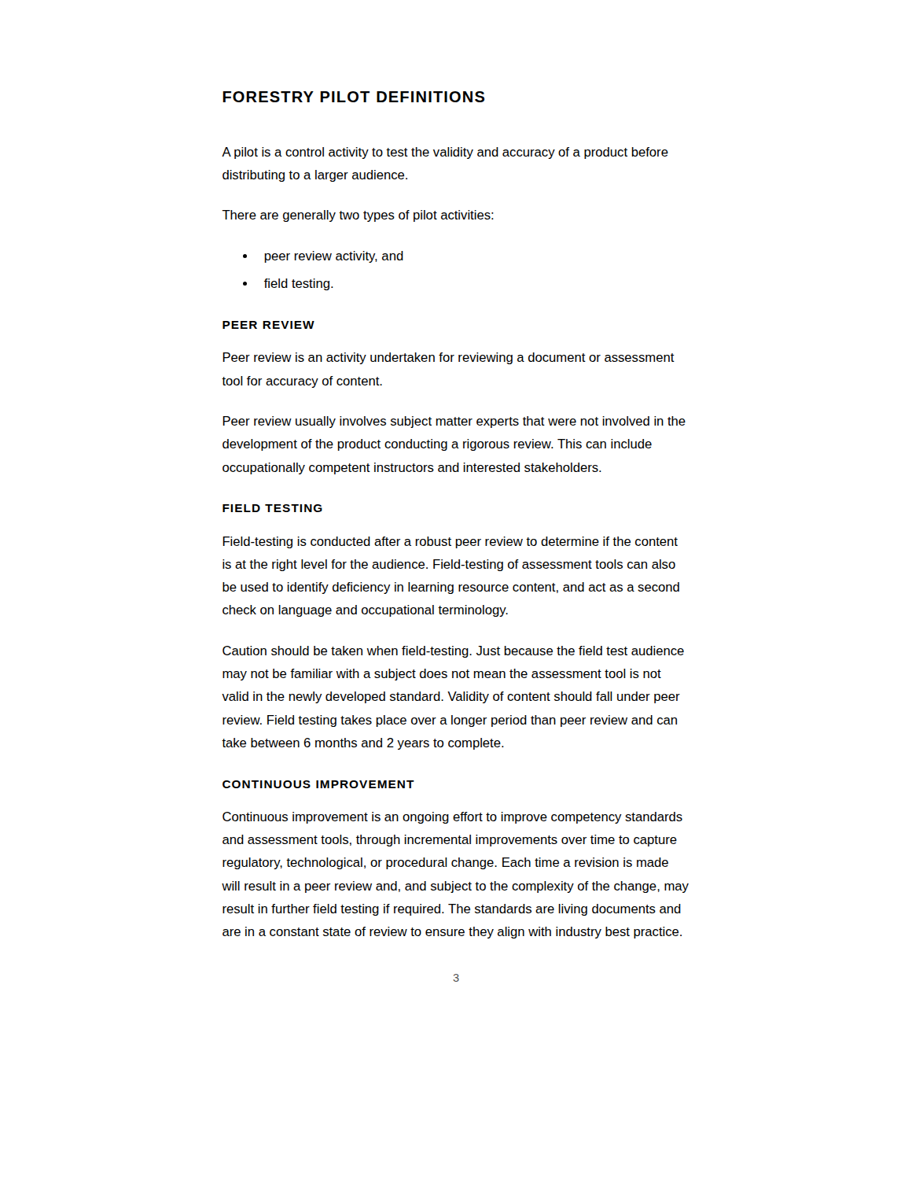FORESTRY PILOT DEFINITIONS
A pilot is a control activity to test the validity and accuracy of a product before distributing to a larger audience.
There are generally two types of pilot activities:
peer review activity, and
field testing.
PEER REVIEW
Peer review is an activity undertaken for reviewing a document or assessment tool for accuracy of content.
Peer review usually involves subject matter experts that were not involved in the development of the product conducting a rigorous review. This can include occupationally competent instructors and interested stakeholders.
FIELD TESTING
Field-testing is conducted after a robust peer review to determine if the content is at the right level for the audience. Field-testing of assessment tools can also be used to identify deficiency in learning resource content, and act as a second check on language and occupational terminology.
Caution should be taken when field-testing. Just because the field test audience may not be familiar with a subject does not mean the assessment tool is not valid in the newly developed standard. Validity of content should fall under peer review. Field testing takes place over a longer period than peer review and can take between 6 months and 2 years to complete.
CONTINUOUS IMPROVEMENT
Continuous improvement is an ongoing effort to improve competency standards and assessment tools, through incremental improvements over time to capture regulatory, technological, or procedural change. Each time a revision is made will result in a peer review and, and subject to the complexity of the change, may result in further field testing if required. The standards are living documents and are in a constant state of review to ensure they align with industry best practice.
3